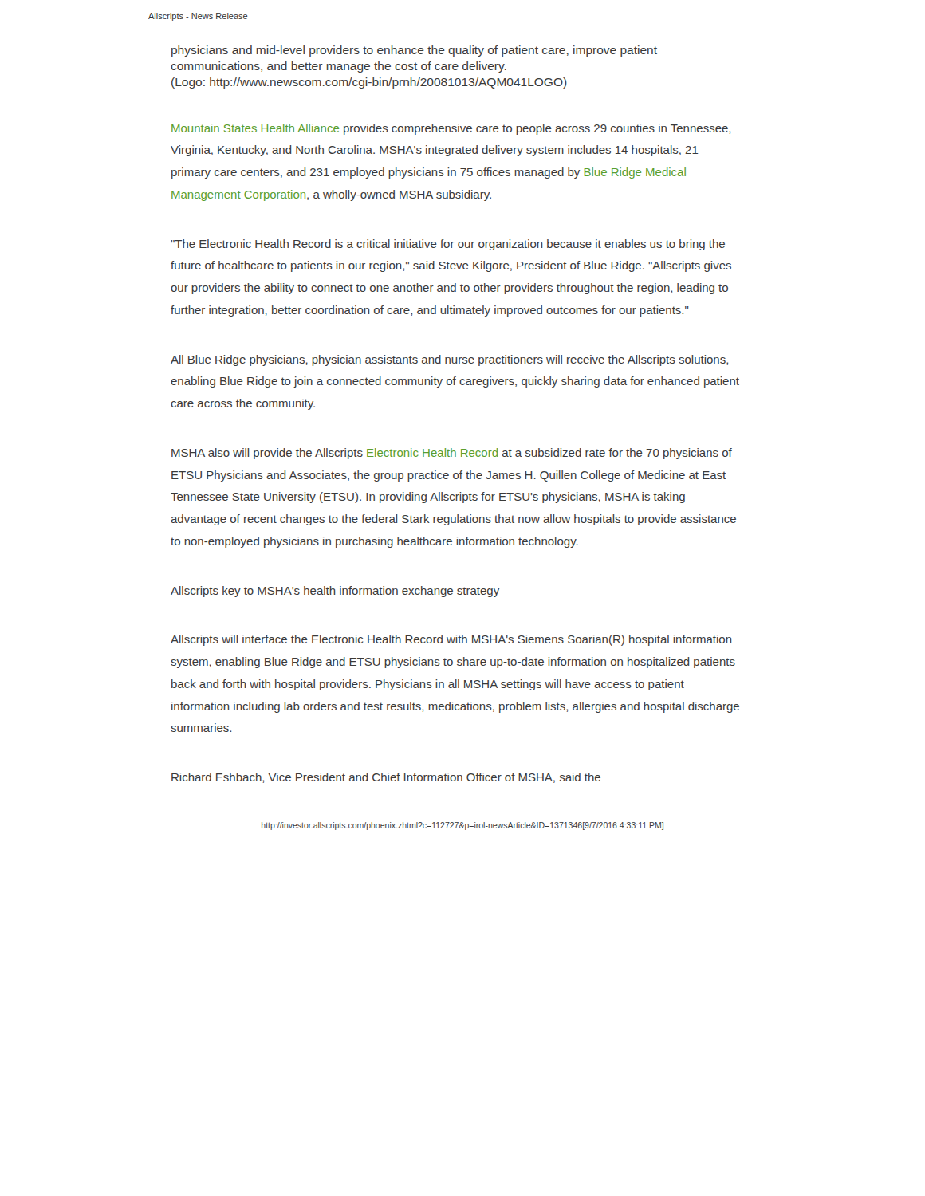Allscripts - News Release
physicians and mid-level providers to enhance the quality of patient care, improve patient communications, and better manage the cost of care delivery. (Logo: http://www.newscom.com/cgi-bin/prnh/20081013/AQM041LOGO)
Mountain States Health Alliance provides comprehensive care to people across 29 counties in Tennessee, Virginia, Kentucky, and North Carolina. MSHA's integrated delivery system includes 14 hospitals, 21 primary care centers, and 231 employed physicians in 75 offices managed by Blue Ridge Medical Management Corporation, a wholly-owned MSHA subsidiary.
"The Electronic Health Record is a critical initiative for our organization because it enables us to bring the future of healthcare to patients in our region," said Steve Kilgore, President of Blue Ridge. "Allscripts gives our providers the ability to connect to one another and to other providers throughout the region, leading to further integration, better coordination of care, and ultimately improved outcomes for our patients."
All Blue Ridge physicians, physician assistants and nurse practitioners will receive the Allscripts solutions, enabling Blue Ridge to join a connected community of caregivers, quickly sharing data for enhanced patient care across the community.
MSHA also will provide the Allscripts Electronic Health Record at a subsidized rate for the 70 physicians of ETSU Physicians and Associates, the group practice of the James H. Quillen College of Medicine at East Tennessee State University (ETSU). In providing Allscripts for ETSU's physicians, MSHA is taking advantage of recent changes to the federal Stark regulations that now allow hospitals to provide assistance to non-employed physicians in purchasing healthcare information technology.
Allscripts key to MSHA's health information exchange strategy
Allscripts will interface the Electronic Health Record with MSHA's Siemens Soarian(R) hospital information system, enabling Blue Ridge and ETSU physicians to share up-to-date information on hospitalized patients back and forth with hospital providers. Physicians in all MSHA settings will have access to patient information including lab orders and test results, medications, problem lists, allergies and hospital discharge summaries.
Richard Eshbach, Vice President and Chief Information Officer of MSHA, said the
http://investor.allscripts.com/phoenix.zhtml?c=112727&p=irol-newsArticle&ID=1371346[9/7/2016 4:33:11 PM]